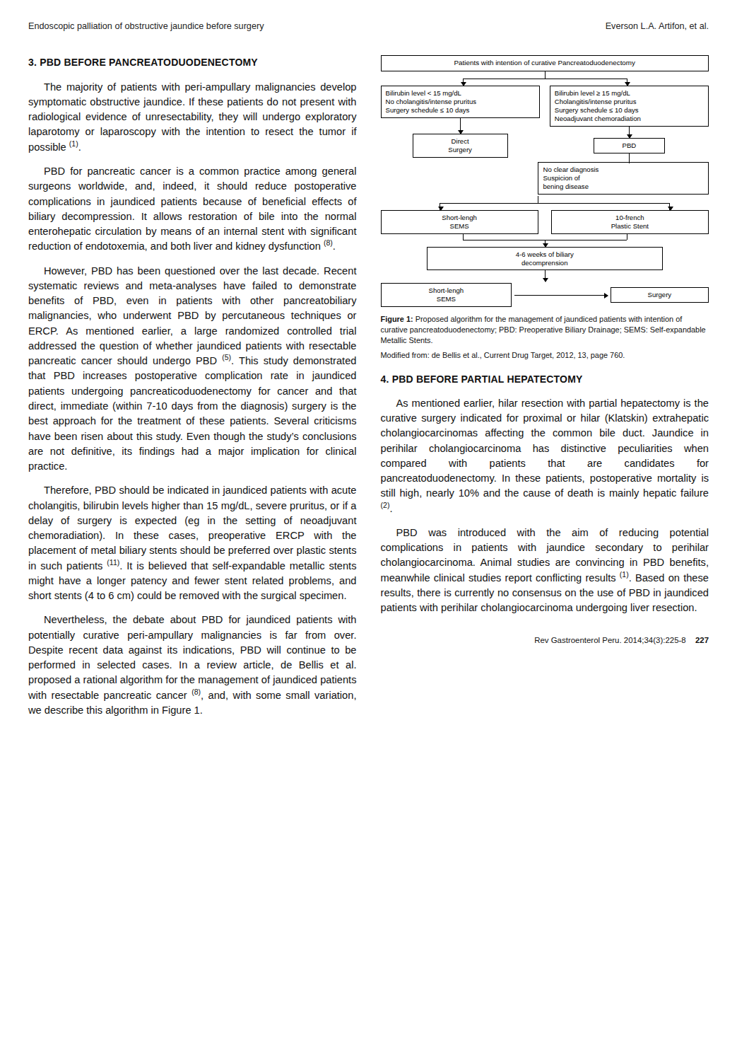Endoscopic palliation of obstructive jaundice before surgery Everson L.A. Artifon, et al.
3. PBD before pancreatoduodenectomy
The majority of patients with peri-ampullary malignancies develop symptomatic obstructive jaundice. If these patients do not present with radiological evidence of unresectability, they will undergo exploratory laparotomy or laparoscopy with the intention to resect the tumor if possible (1).
PBD for pancreatic cancer is a common practice among general surgeons worldwide, and, indeed, it should reduce postoperative complications in jaundiced patients because of beneficial effects of biliary decompression. It allows restoration of bile into the normal enterohepatic circulation by means of an internal stent with significant reduction of endotoxemia, and both liver and kidney dysfunction (8).
However, PBD has been questioned over the last decade. Recent systematic reviews and meta-analyses have failed to demonstrate benefits of PBD, even in patients with other pancreatobiliary malignancies, who underwent PBD by percutaneous techniques or ERCP. As mentioned earlier, a large randomized controlled trial addressed the question of whether jaundiced patients with resectable pancreatic cancer should undergo PBD (5). This study demonstrated that PBD increases postoperative complication rate in jaundiced patients undergoing pancreaticoduodenectomy for cancer and that direct, immediate (within 7-10 days from the diagnosis) surgery is the best approach for the treatment of these patients. Several criticisms have been risen about this study. Even though the study’s conclusions are not definitive, its findings had a major implication for clinical practice.
Therefore, PBD should be indicated in jaundiced patients with acute cholangitis, bilirubin levels higher than 15 mg/dL, severe pruritus, or if a delay of surgery is expected (eg in the setting of neoadjuvant chemoradiation). In these cases, preoperative ERCP with the placement of metal biliary stents should be preferred over plastic stents in such patients (11). It is believed that self-expandable metallic stents might have a longer patency and fewer stent related problems, and short stents (4 to 6 cm) could be removed with the surgical specimen.
Nevertheless, the debate about PBD for jaundiced patients with potentially curative peri-ampullary malignancies is far from over. Despite recent data against its indications, PBD will continue to be performed in selected cases. In a review article, de Bellis et al. proposed a rational algorithm for the management of jaundiced patients with resectable pancreatic cancer (8), and, with some small variation, we describe this algorithm in Figure 1.
Patients with intention of curative Pancreatoduodenectomy
Bilirubin level < 15 mg/dL
No cholangitis/intense pruritus
Surgery schedule ≤ 10 days
Direct
Surgery
Bilirubin level ≥ 15 mg/dL
Cholangitis/intense pruritus
Surgery schedule ≤ 10 days
Neoadjuvant chemoradiation
PBD
No clear diagnosis
Suspicion of
bening disease
Short-lengh
SEMS
10-french
Plastic Stent
4-6 weeks of biliary
decomprension
Short-lengh
SEMS
Surgery
Figure 1: Proposed algorithm for the management of jaundiced patients with intention of curative pancreatoduodenectomy; PBD: Preoperative Biliary Drainage; SEMS: Self-expandable Metallic Stents. Modified from: de Bellis et al., Current Drug Target, 2012, 13, page 760.
4. PBD before partial hepatectomy
As mentioned earlier, hilar resection with partial hepatectomy is the curative surgery indicated for proximal or hilar (Klatskin) extrahepatic cholangiocarcinomas affecting the common bile duct. Jaundice in perihilar cholangiocarcinoma has distinctive peculiarities when compared with patients that are candidates for pancreatoduodenectomy. In these patients, postoperative mortality is still high, nearly 10% and the cause of death is mainly hepatic failure (2).
PBD was introduced with the aim of reducing potential complications in patients with jaundice secondary to perihilar cholangiocarcinoma. Animal studies are convincing in PBD benefits, meanwhile clinical studies report conflicting results (1). Based on these results, there is currently no consensus on the use of PBD in jaundiced patients with perihilar cholangiocarcinoma undergoing liver resection.
Rev Gastroenterol Peru. 2014;34(3):225-8 227